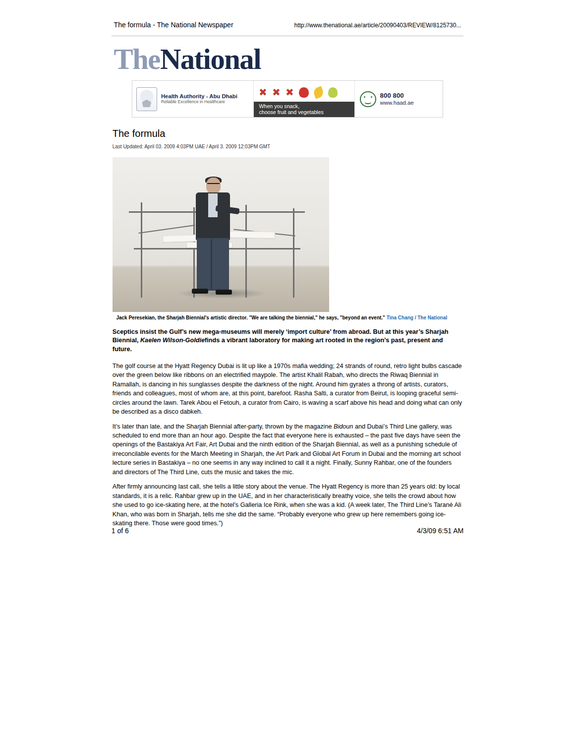The formula - The National Newspaper
http://www.thenational.ae/article/20090403/REVIEW/8125730...
The National
Health Authority - Abu Dhabi
Reliable Excellence in Healthcare
✖ ✖ ✖
When you snack,
choose fruit and vegetables
800 800
www.haad.ae
The formula
Last Updated: April 03. 2009 4:03PM UAE / April 3. 2009 12:03PM GMT
Jack Peresekian, the Sharjah Biennial's artistic director. "We are talking the biennial," he says, "beyond an event." Tina Chang / The National
Sceptics insist the Gulf’s new mega-museums will merely ‘import culture’ from abroad. But at this year’s Sharjah Biennial, Kaelen Wilson-Goldiefinds a vibrant laboratory for making art rooted in the region’s past, present and future.
The golf course at the Hyatt Regency Dubai is lit up like a 1970s mafia wedding; 24 strands of round, retro light bulbs cascade over the green below like ribbons on an electrified maypole. The artist Khalil Rabah, who directs the Riwaq Biennial in Ramallah, is dancing in his sunglasses despite the darkness of the night. Around him gyrates a throng of artists, curators, friends and colleagues, most of whom are, at this point, barefoot. Rasha Salti, a curator from Beirut, is looping graceful semi-circles around the lawn. Tarek Abou el Fetouh, a curator from Cairo, is waving a scarf above his head and doing what can only be described as a disco dabkeh.
It’s later than late, and the Sharjah Biennial after-party, thrown by the magazine Bidoun and Dubai’s Third Line gallery, was scheduled to end more than an hour ago. Despite the fact that everyone here is exhausted – the past five days have seen the openings of the Bastakiya Art Fair, Art Dubai and the ninth edition of the Sharjah Biennial, as well as a punishing schedule of irreconcilable events for the March Meeting in Sharjah, the Art Park and Global Art Forum in Dubai and the morning art school lecture series in Bastakiya – no one seems in any way inclined to call it a night. Finally, Sunny Rahbar, one of the founders and directors of The Third Line, cuts the music and takes the mic.
After firmly announcing last call, she tells a little story about the venue. The Hyatt Regency is more than 25 years old: by local standards, it is a relic. Rahbar grew up in the UAE, and in her characteristically breathy voice, she tells the crowd about how she used to go ice-skating here, at the hotel’s Galleria Ice Rink, when she was a kid. (A week later, The Third Line’s Tarané Ali Khan, who was born in Sharjah, tells me she did the same. “Probably everyone who grew up here remembers going ice-skating there. Those were good times.”)
1 of 6
4/3/09 6:51 AM